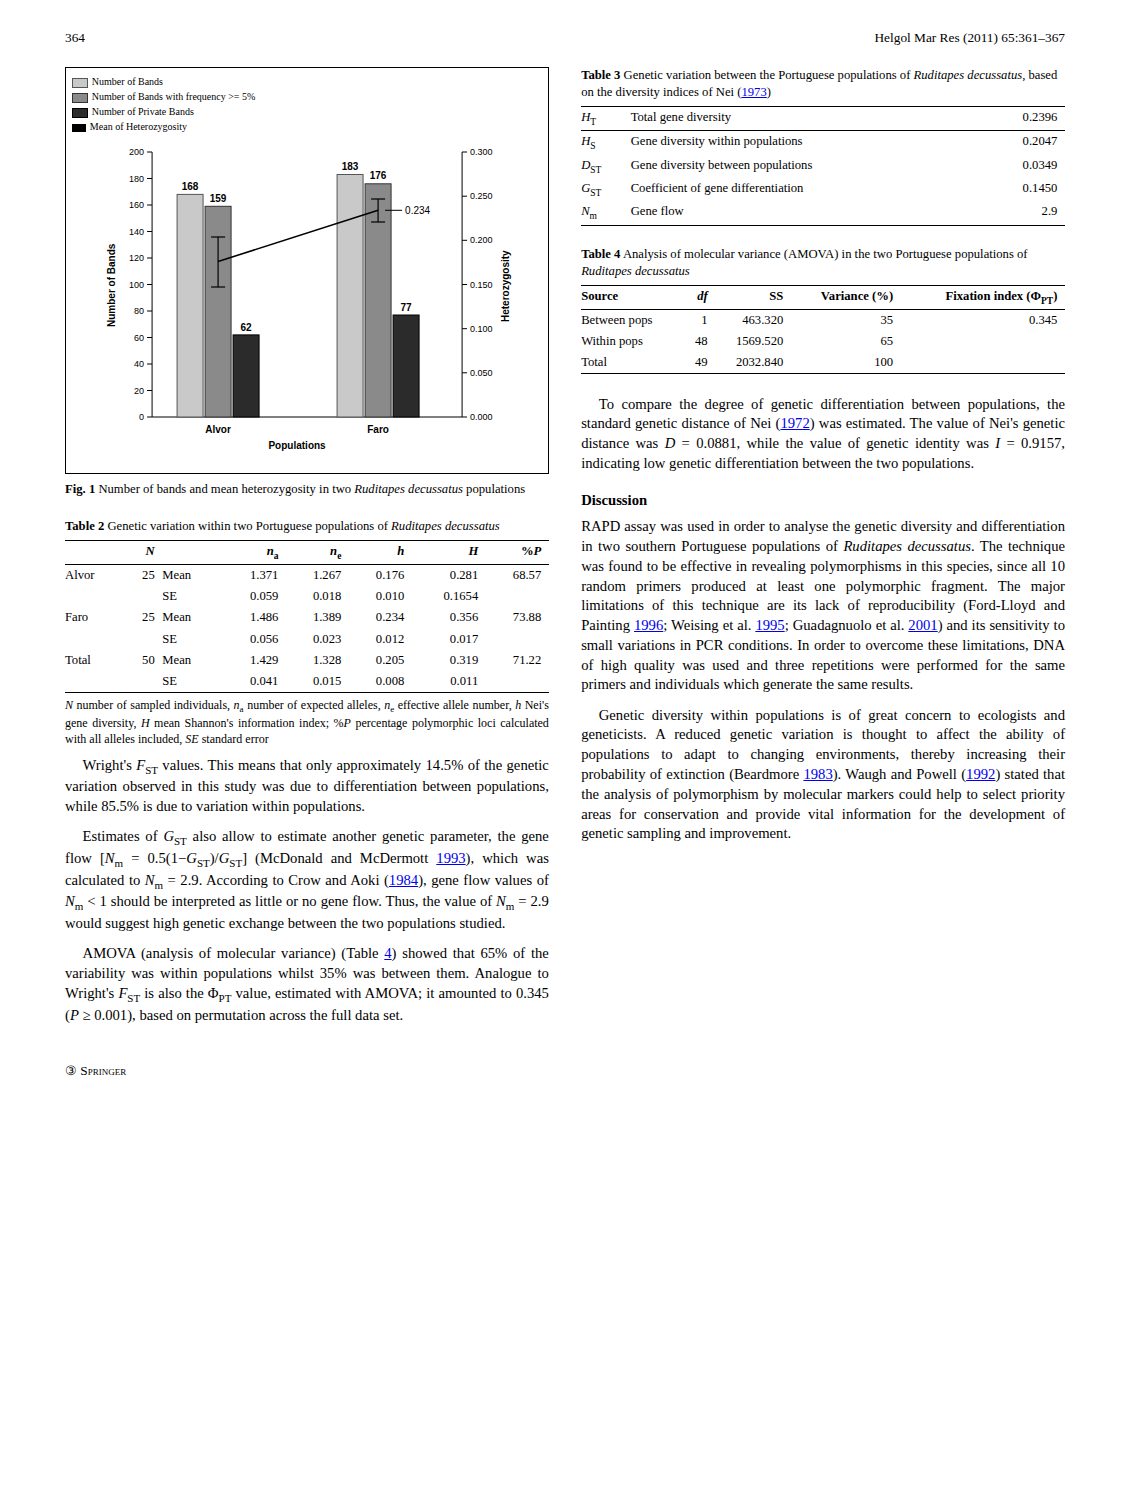364 Helgol Mar Res (2011) 65:361–367
Number of Bands
Number of Bands with frequency >= 5%
Number of Private Bands
Mean of Heterozygosity
0 20 40 60 80 100 120 140 160 180 200 0.000 0.050 0.100 0.150 0.200 0.250 0.300 168 159 62 183 176 77 0.234 Alvor Faro Populations Number of Bands Heterozygosity
Fig. 1 Number of bands and mean heterozygosity in two Ruditapes decussatus populations
Table 2 Genetic variation within two Portuguese populations of Ruditapes decussatus
| | N | | n a | n e | h | H | % P |
| --- | --- | --- | --- | --- | --- | --- | --- |
| Alvor | 25 | Mean | 1.371 | 1.267 | 0.176 | 0.281 | 68.57 |
| | | SE | 0.059 | 0.018 | 0.010 | 0.1654 | |
| Faro | 25 | Mean | 1.486 | 1.389 | 0.234 | 0.356 | 73.88 |
| | | SE | 0.056 | 0.023 | 0.012 | 0.017 | |
| Total | 50 | Mean | 1.429 | 1.328 | 0.205 | 0.319 | 71.22 |
| | | SE | 0.041 | 0.015 | 0.008 | 0.011 | |
N number of sampled individuals, na number of expected alleles, ne effective allele number, h Nei's gene diversity, H mean Shannon's information index; %P percentage polymorphic loci calculated with all alleles included, SE standard error
Wright's FST values. This means that only approximately 14.5% of the genetic variation observed in this study was due to differentiation between populations, while 85.5% is due to variation within populations.
Estimates of GST also allow to estimate another genetic parameter, the gene flow [Nm = 0.5(1−GST)/GST] (McDonald and McDermott 1993), which was calculated to Nm = 2.9. According to Crow and Aoki (1984), gene flow values of Nm < 1 should be interpreted as little or no gene flow. Thus, the value of Nm = 2.9 would suggest high genetic exchange between the two populations studied.
AMOVA (analysis of molecular variance) (Table 4) showed that 65% of the variability was within populations whilst 35% was between them. Analogue to Wright's FST is also the ΦPT value, estimated with AMOVA; it amounted to 0.345 (P ≥ 0.001), based on permutation across the full data set.
Table 3 Genetic variation between the Portuguese populations of Ruditapes decussatus , based on the diversity indices of Nei ( 1973 )
| H T | Total gene diversity | 0.2396 |
| H S | Gene diversity within populations | 0.2047 |
| D ST | Gene diversity between populations | 0.0349 |
| G ST | Coefficient of gene differentiation | 0.1450 |
| N m | Gene flow | 2.9 |
Table 4 Analysis of molecular variance (AMOVA) in the two Portuguese populations of Ruditapes decussatus
| Source | df | SS | Variance (%) | Fixation index (Φ PT ) |
| --- | --- | --- | --- | --- |
| Between pops | 1 | 463.320 | 35 | 0.345 |
| Within pops | 48 | 1569.520 | 65 | |
| Total | 49 | 2032.840 | 100 | |
To compare the degree of genetic differentiation between populations, the standard genetic distance of Nei (1972) was estimated. The value of Nei's genetic distance was D = 0.0881, while the value of genetic identity was I = 0.9157, indicating low genetic differentiation between the two populations.
Discussion
RAPD assay was used in order to analyse the genetic diversity and differentiation in two southern Portuguese populations of Ruditapes decussatus. The technique was found to be effective in revealing polymorphisms in this species, since all 10 random primers produced at least one polymorphic fragment. The major limitations of this technique are its lack of reproducibility (Ford-Lloyd and Painting 1996; Weising et al. 1995; Guadagnuolo et al. 2001) and its sensitivity to small variations in PCR conditions. In order to overcome these limitations, DNA of high quality was used and three repetitions were performed for the same primers and individuals which generate the same results.
Genetic diversity within populations is of great concern to ecologists and geneticists. A reduced genetic variation is thought to affect the ability of populations to adapt to changing environments, thereby increasing their probability of extinction (Beardmore 1983). Waugh and Powell (1992) stated that the analysis of polymorphism by molecular markers could help to select priority areas for conservation and provide vital information for the development of genetic sampling and improvement.
③ Springer